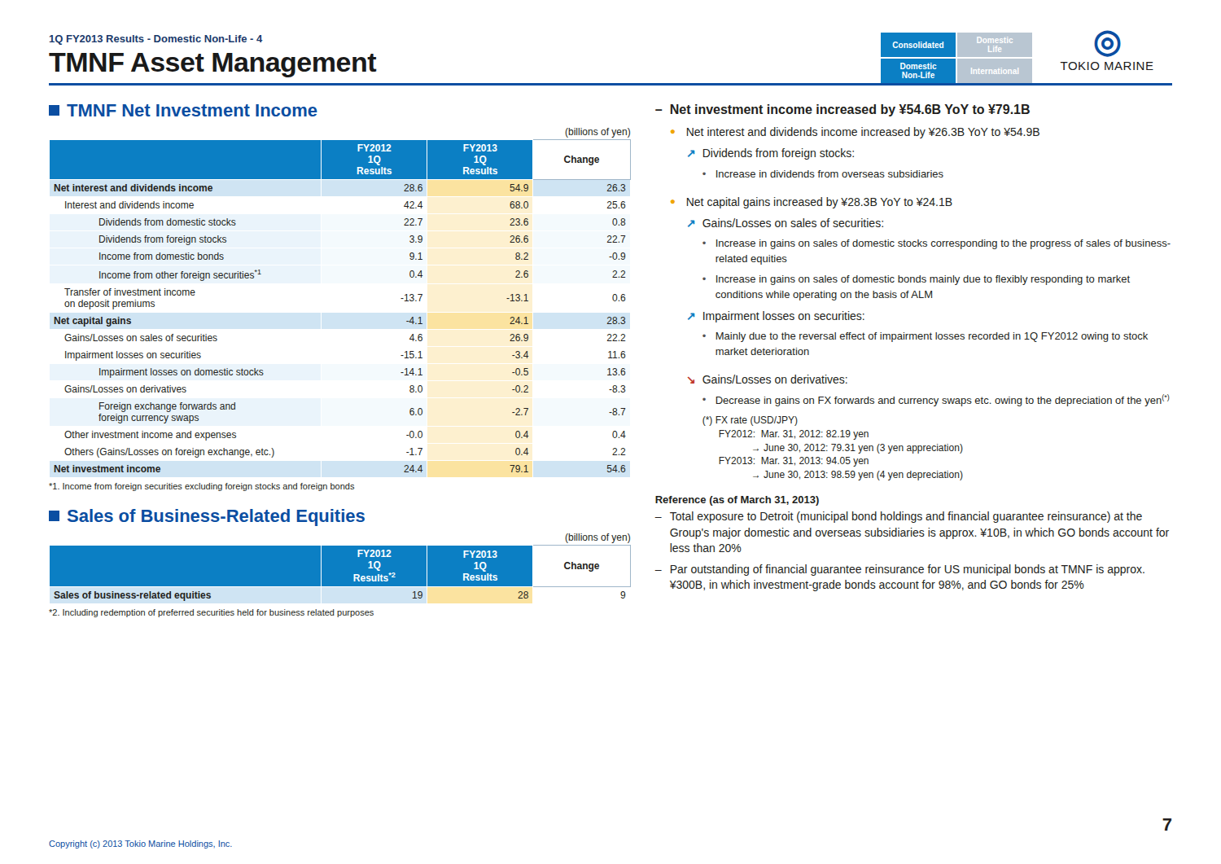1Q FY2013 Results - Domestic Non-Life - 4
TMNF Asset Management
| Consolidated | Domestic Life |
| Domestic Non-Life | International |
◎
TOKIO MARINE
TMNF Net Investment Income
(billions of yen)
| | FY2012 1Q Results | FY2013 1Q Results | Change |
| --- | --- | --- | --- |
| Net interest and dividends income | 28.6 | 54.9 | 26.3 |
| Interest and dividends income | 42.4 | 68.0 | 25.6 |
| Dividends from domestic stocks | 22.7 | 23.6 | 0.8 |
| Dividends from foreign stocks | 3.9 | 26.6 | 22.7 |
| Income from domestic bonds | 9.1 | 8.2 | -0.9 |
| Income from other foreign securities *1 | 0.4 | 2.6 | 2.2 |
| Transfer of investment income on deposit premiums | -13.7 | -13.1 | 0.6 |
| Net capital gains | -4.1 | 24.1 | 28.3 |
| Gains/Losses on sales of securities | 4.6 | 26.9 | 22.2 |
| Impairment losses on securities | -15.1 | -3.4 | 11.6 |
| Impairment losses on domestic stocks | -14.1 | -0.5 | 13.6 |
| Gains/Losses on derivatives | 8.0 | -0.2 | -8.3 |
| Foreign exchange forwards and foreign currency swaps | 6.0 | -2.7 | -8.7 |
| Other investment income and expenses | -0.0 | 0.4 | 0.4 |
| Others (Gains/Losses on foreign exchange, etc.) | -1.7 | 0.4 | 2.2 |
| Net investment income | 24.4 | 79.1 | 54.6 |
*1. Income from foreign securities excluding foreign stocks and foreign bonds
Sales of Business-Related Equities
(billions of yen)
| | FY2012 1Q Results *2 | FY2013 1Q Results | Change |
| --- | --- | --- | --- |
| Sales of business-related equities | 19 | 28 | 9 |
*2. Including redemption of preferred securities held for business related purposes
Net investment income increased by ¥54.6B YoY to ¥79.1B
Net interest and dividends income increased by ¥26.3B YoY to ¥54.9B
Dividends from foreign stocks:
Increase in dividends from overseas subsidiaries
Net capital gains increased by ¥28.3B YoY to ¥24.1B
Gains/Losses on sales of securities:
Increase in gains on sales of domestic stocks corresponding to the progress of sales of business-related equities
Increase in gains on sales of domestic bonds mainly due to flexibly responding to market conditions while operating on the basis of ALM
Impairment losses on securities:
Mainly due to the reversal effect of impairment losses recorded in 1Q FY2012 owing to stock market deterioration
Gains/Losses on derivatives:
Decrease in gains on FX forwards and currency swaps etc. owing to the depreciation of the yen(*)
(*) FX rate (USD/JPY)
FY2012: Mar. 31, 2012: 82.19 yen
→ June 30, 2012: 79.31 yen (3 yen appreciation)
FY2013: Mar. 31, 2013: 94.05 yen
→ June 30, 2013: 98.59 yen (4 yen depreciation)
Reference (as of March 31, 2013)
Total exposure to Detroit (municipal bond holdings and financial guarantee reinsurance) at the Group's major domestic and overseas subsidiaries is approx. ¥10B, in which GO bonds account for less than 20%
Par outstanding of financial guarantee reinsurance for US municipal bonds at TMNF is approx. ¥300B, in which investment-grade bonds account for 98%, and GO bonds for 25%
7
Copyright (c) 2013 Tokio Marine Holdings, Inc.